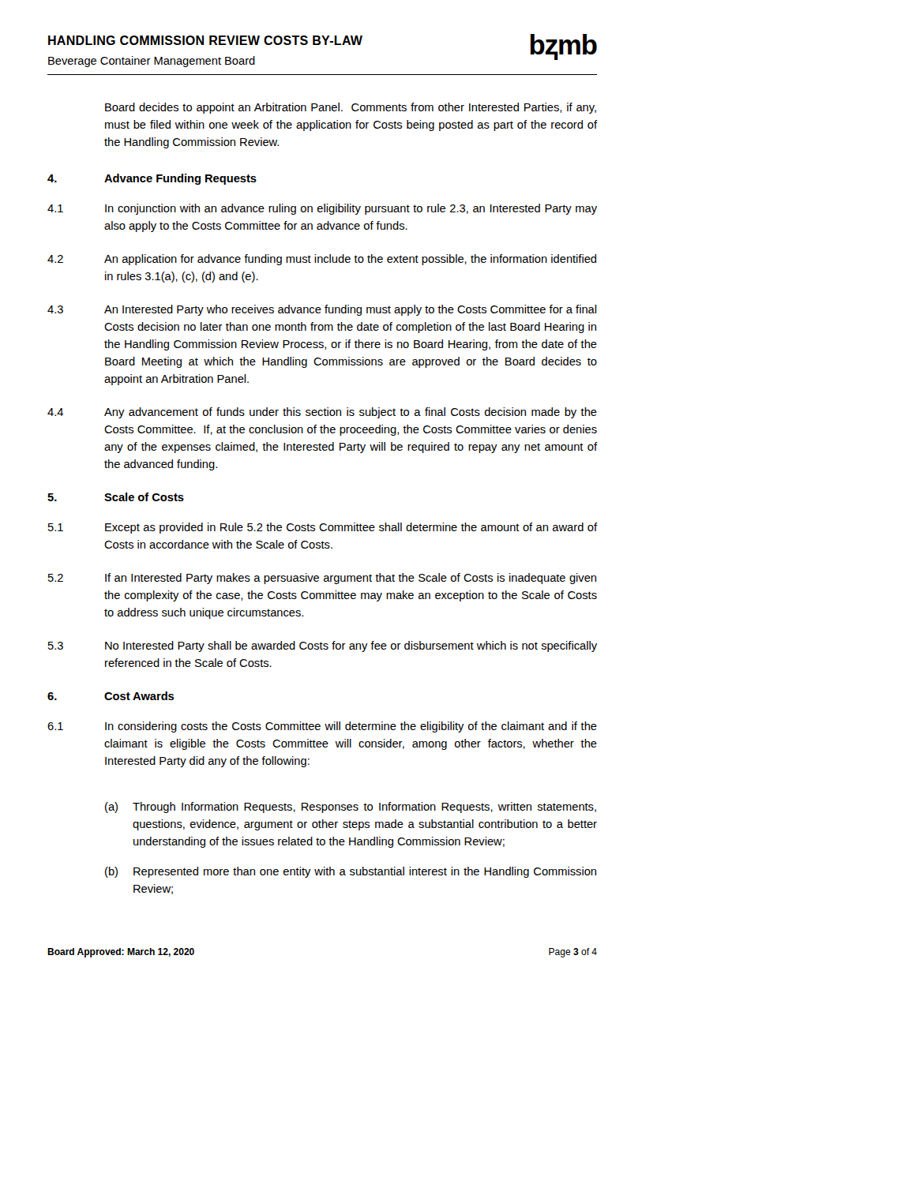HANDLING COMMISSION REVIEW COSTS BY-LAW
Beverage Container Management Board
bⱬmb
Board decides to appoint an Arbitration Panel. Comments from other Interested Parties, if any, must be filed within one week of the application for Costs being posted as part of the record of the Handling Commission Review.
4. Advance Funding Requests
4.1 In conjunction with an advance ruling on eligibility pursuant to rule 2.3, an Interested Party may also apply to the Costs Committee for an advance of funds.
4.2 An application for advance funding must include to the extent possible, the information identified in rules 3.1(a), (c), (d) and (e).
4.3 An Interested Party who receives advance funding must apply to the Costs Committee for a final Costs decision no later than one month from the date of completion of the last Board Hearing in the Handling Commission Review Process, or if there is no Board Hearing, from the date of the Board Meeting at which the Handling Commissions are approved or the Board decides to appoint an Arbitration Panel.
4.4 Any advancement of funds under this section is subject to a final Costs decision made by the Costs Committee. If, at the conclusion of the proceeding, the Costs Committee varies or denies any of the expenses claimed, the Interested Party will be required to repay any net amount of the advanced funding.
5. Scale of Costs
5.1 Except as provided in Rule 5.2 the Costs Committee shall determine the amount of an award of Costs in accordance with the Scale of Costs.
5.2 If an Interested Party makes a persuasive argument that the Scale of Costs is inadequate given the complexity of the case, the Costs Committee may make an exception to the Scale of Costs to address such unique circumstances.
5.3 No Interested Party shall be awarded Costs for any fee or disbursement which is not specifically referenced in the Scale of Costs.
6. Cost Awards
6.1 In considering costs the Costs Committee will determine the eligibility of the claimant and if the claimant is eligible the Costs Committee will consider, among other factors, whether the Interested Party did any of the following:
(a) Through Information Requests, Responses to Information Requests, written statements, questions, evidence, argument or other steps made a substantial contribution to a better understanding of the issues related to the Handling Commission Review;
(b) Represented more than one entity with a substantial interest in the Handling Commission Review;
Board Approved: March 12, 2020 Page 3 of 4